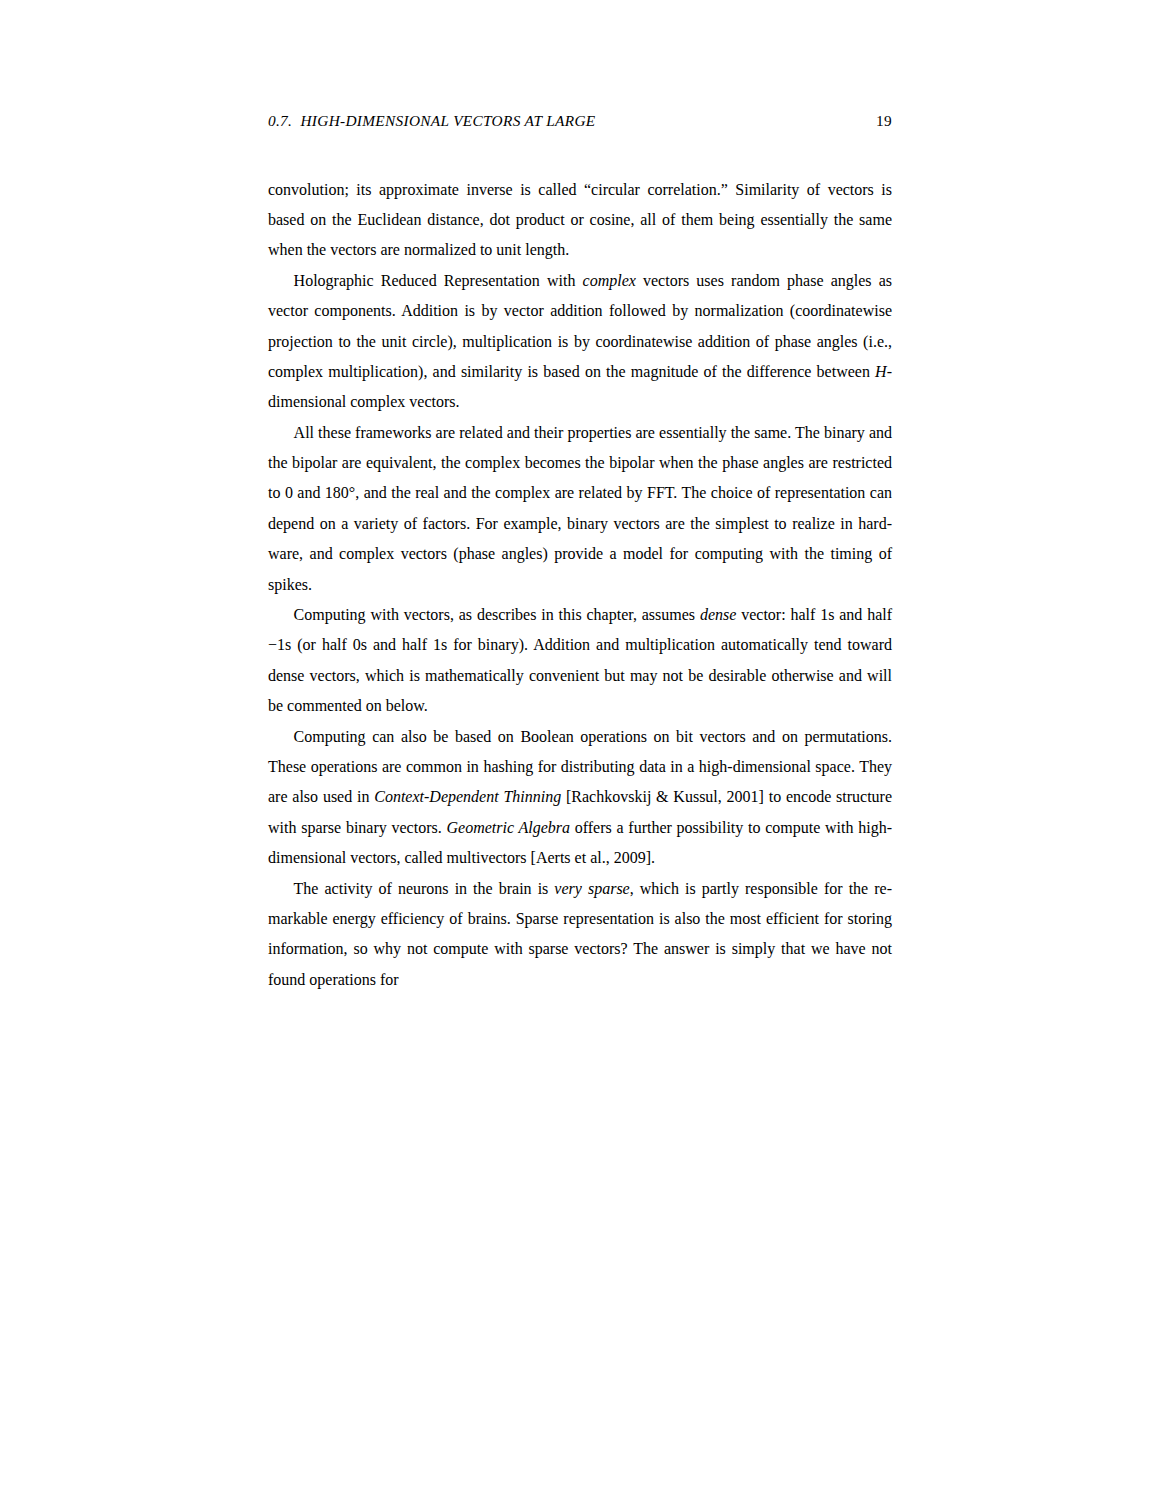0.7. High-dimensional vectors at large 19
convolution; its approximate inverse is called “circular correlation.” Similarity of vectors is based on the Euclidean distance, dot product or cosine, all of them being essentially the same when the vectors are normalized to unit length.
Holographic Reduced Representation with complex vectors uses random phase angles as vector components. Addition is by vector addition followed by normalization (coordinatewise projection to the unit circle), multiplication is by coordinatewise addition of phase angles (i.e., complex multiplication), and similarity is based on the magnitude of the difference between H-dimensional complex vectors.
All these frameworks are related and their properties are essentially the same. The binary and the bipolar are equivalent, the complex becomes the bipolar when the phase angles are restricted to 0 and 180°, and the real and the complex are related by FFT. The choice of representation can depend on a variety of factors. For example, binary vectors are the simplest to realize in hardware, and complex vectors (phase angles) provide a model for computing with the timing of spikes.
Computing with vectors, as describes in this chapter, assumes dense vector: half 1s and half −1s (or half 0s and half 1s for binary). Addition and multiplication automatically tend toward dense vectors, which is mathematically convenient but may not be desirable otherwise and will be commented on below.
Computing can also be based on Boolean operations on bit vectors and on permutations. These operations are common in hashing for distributing data in a high-dimensional space. They are also used in Context-Dependent Thinning [Rachkovskij & Kussul, 2001] to encode structure with sparse binary vectors. Geometric Algebra offers a further possibility to compute with high-dimensional vectors, called multivectors [Aerts et al., 2009].
The activity of neurons in the brain is very sparse, which is partly responsible for the remarkable energy efficiency of brains. Sparse representation is also the most efficient for storing information, so why not compute with sparse vectors? The answer is simply that we have not found operations for